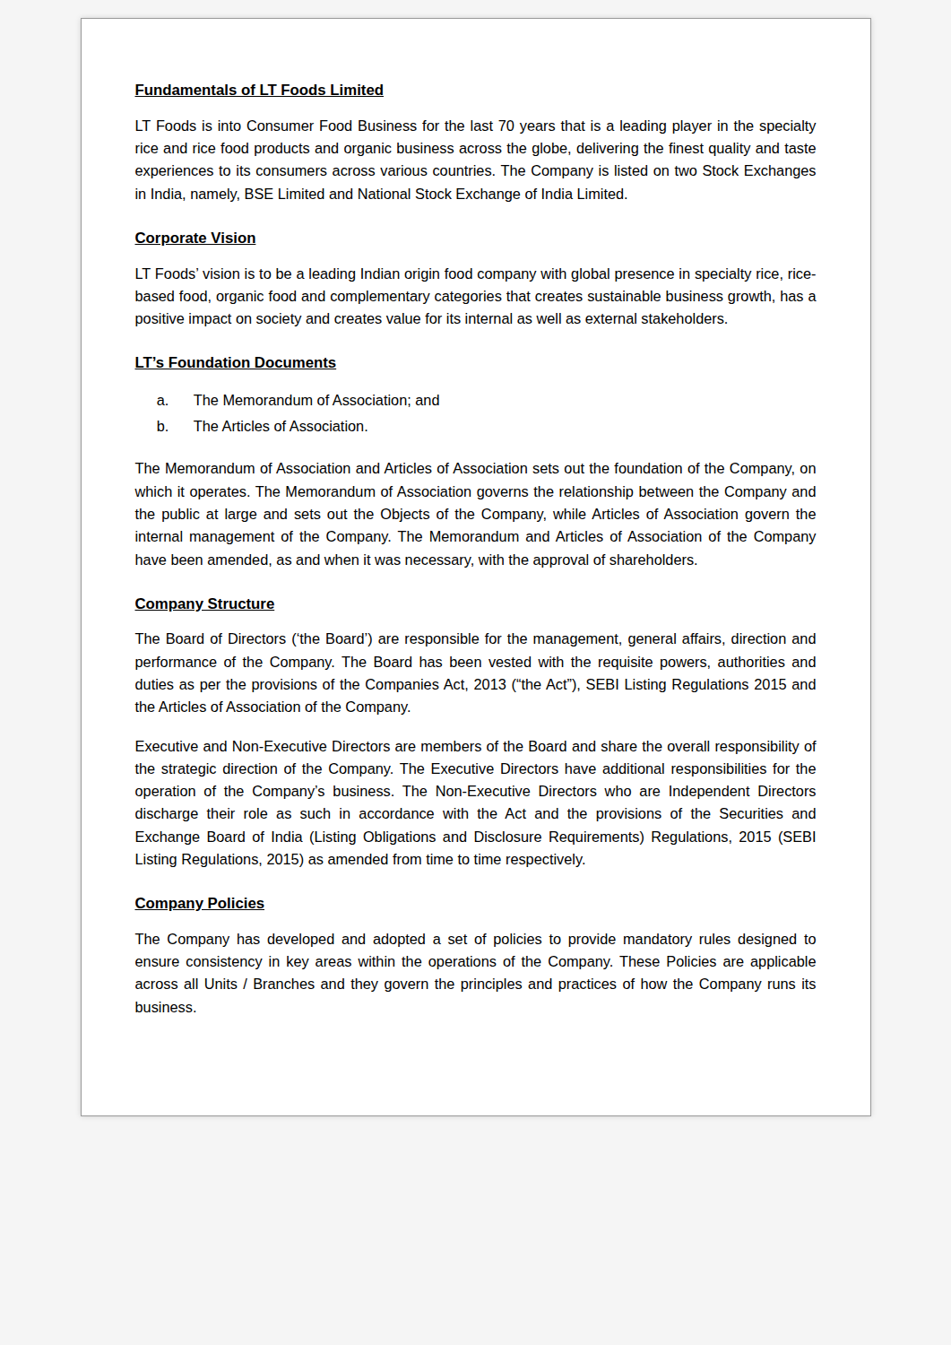Fundamentals of LT Foods Limited
LT Foods is into Consumer Food Business for the last 70 years that is a leading player in the specialty rice and rice food products and organic business across the globe, delivering the finest quality and taste experiences to its consumers across various countries. The Company is listed on two Stock Exchanges in India, namely, BSE Limited and National Stock Exchange of India Limited.
Corporate Vision
LT Foods’ vision is to be a leading Indian origin food company with global presence in specialty rice, rice-based food, organic food and complementary categories that creates sustainable business growth, has a positive impact on society and creates value for its internal as well as external stakeholders.
LT’s Foundation Documents
The Memorandum of Association; and
The Articles of Association.
The Memorandum of Association and Articles of Association sets out the foundation of the Company, on which it operates. The Memorandum of Association governs the relationship between the Company and the public at large and sets out the Objects of the Company, while Articles of Association govern the internal management of the Company. The Memorandum and Articles of Association of the Company have been amended, as and when it was necessary, with the approval of shareholders.
Company Structure
The Board of Directors (‘the Board’) are responsible for the management, general affairs, direction and performance of the Company. The Board has been vested with the requisite powers, authorities and duties as per the provisions of the Companies Act, 2013 (“the Act”), SEBI Listing Regulations 2015 and the Articles of Association of the Company.
Executive and Non-Executive Directors are members of the Board and share the overall responsibility of the strategic direction of the Company. The Executive Directors have additional responsibilities for the operation of the Company’s business. The Non-Executive Directors who are Independent Directors discharge their role as such in accordance with the Act and the provisions of the Securities and Exchange Board of India (Listing Obligations and Disclosure Requirements) Regulations, 2015 (SEBI Listing Regulations, 2015) as amended from time to time respectively.
Company Policies
The Company has developed and adopted a set of policies to provide mandatory rules designed to ensure consistency in key areas within the operations of the Company. These Policies are applicable across all Units / Branches and they govern the principles and practices of how the Company runs its business.